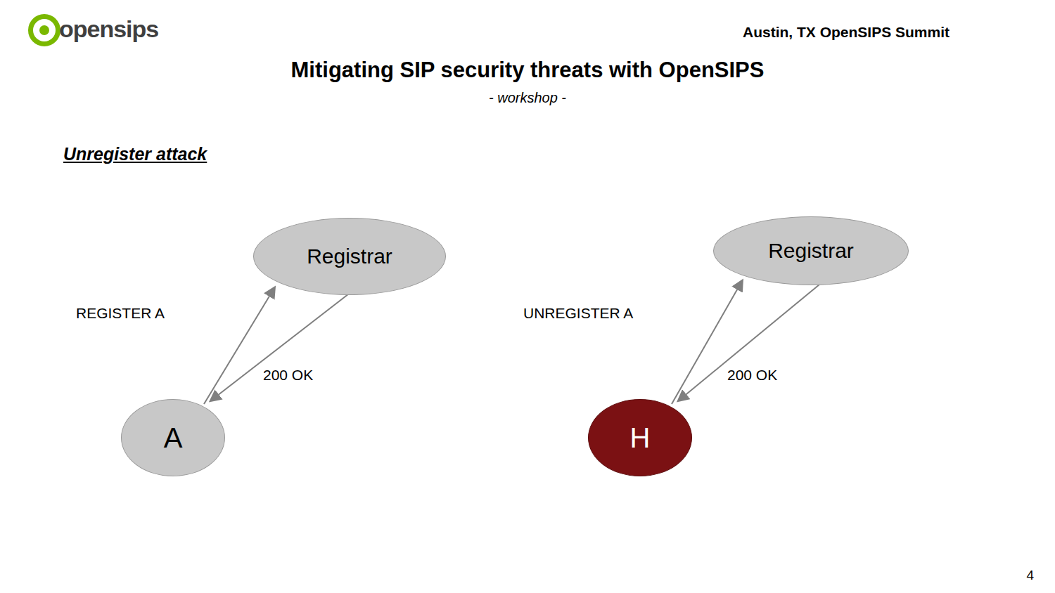opensips
Austin, TX OpenSIPS Summit
Mitigating SIP security threats with OpenSIPS
- workshop -
Unregister attack
Registrar
A
REGISTER A
200 OK
Registrar
H
UNREGISTER A
200 OK
4